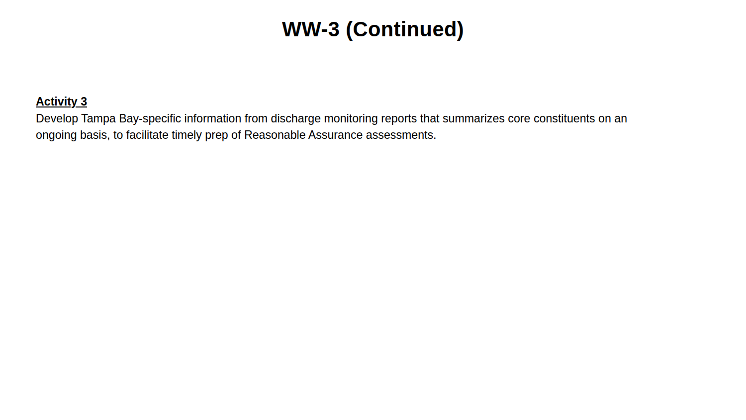WW-3 (Continued)
Activity 3
Develop Tampa Bay-specific information from discharge monitoring reports that summarizes core constituents on an ongoing basis, to facilitate timely prep of Reasonable Assurance assessments.